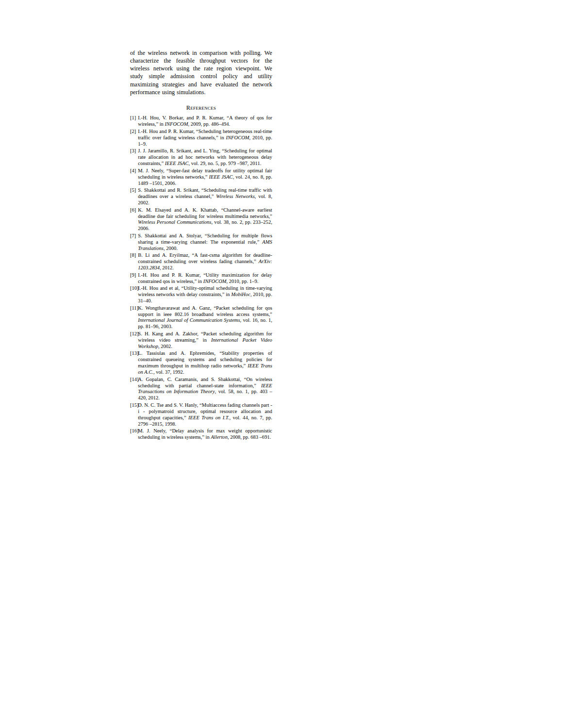of the wireless network in comparison with polling. We characterize the feasible throughput vectors for the wireless network using the rate region viewpoint. We study simple admission control policy and utility maximizing strategies and have evaluated the network performance using simulations.
References
[1] I.-H. Hou, V. Borkar, and P. R. Kumar, “A theory of qos for wireless,” in INFOCOM, 2009, pp. 486–494.
[2] I.-H. Hou and P. R. Kumar, “Scheduling heterogeneous real-time traffic over fading wireless channels,” in INFOCOM, 2010, pp. 1–9.
[3] J. J. Jaramillo, R. Srikant, and L. Ying, “Scheduling for optimal rate allocation in ad hoc networks with heterogeneous delay constraints,” IEEE JSAC, vol. 29, no. 5, pp. 979 –987, 2011.
[4] M. J. Neely, “Super-fast delay tradeoffs for utility optimal fair scheduling in wireless networks,” IEEE JSAC, vol. 24, no. 8, pp. 1489 –1501, 2006.
[5] S. Shakkottai and R. Srikant, “Scheduling real-time traffic with deadlines over a wireless channel,” Wireless Networks, vol. 8, 2002.
[6] K. M. Elsayed and A. K. Khattab, “Channel-aware earliest deadline due fair scheduling for wireless multimedia networks,” Wireless Personal Communications, vol. 38, no. 2, pp. 233–252, 2006.
[7] S. Shakkottai and A. Stolyar, “Scheduling for multiple flows sharing a time-varying channel: The exponential rule,” AMS Translations, 2000.
[8] B. Li and A. Eryilmaz, “A fast-csma algorithm for deadline-constrained scheduling over wireless fading channels,” ArXiv: 1203.2834, 2012.
[9] I.-H. Hou and P. R. Kumar, “Utility maximization for delay constrained qos in wireless,” in INFOCOM, 2010, pp. 1–9.
[10] I.-H. Hou and et al, “Utility-optimal scheduling in time-varying wireless networks with delay constraints,” in MobiHoc, 2010, pp. 31–40.
[11] K. Wongthavarawat and A. Ganz, “Packet scheduling for qos support in ieee 802.16 broadband wireless access systems,” International Journal of Communication Systems, vol. 16, no. 1, pp. 81–96, 2003.
[12] S. H. Kang and A. Zakhor, “Packet scheduling algorithm for wireless video streaming,” in International Packet Video Workshop, 2002.
[13] L. Tassiulas and A. Ephremides, “Stability properties of constrained queueing systems and scheduling policies for maximum throughput in multihop radio networks,” IEEE Trans on A.C., vol. 37, 1992.
[14] A. Gopalan, C. Caramanis, and S. Shakkottai, “On wireless scheduling with partial channel-state information,” IEEE Transactions on Information Theory, vol. 58, no. 1, pp. 403 –420, 2012.
[15] D. N. C. Tse and S. V. Hanly, “Multiaccess fading channels part - i - polymatroid structure, optimal resource allocation and throughput capacities,” IEEE Trans on I.T., vol. 44, no. 7, pp. 2796 –2815, 1998.
[16] M. J. Neely, “Delay analysis for max weight opportunistic scheduling in wireless systems,” in Allerton, 2008, pp. 683 –691.